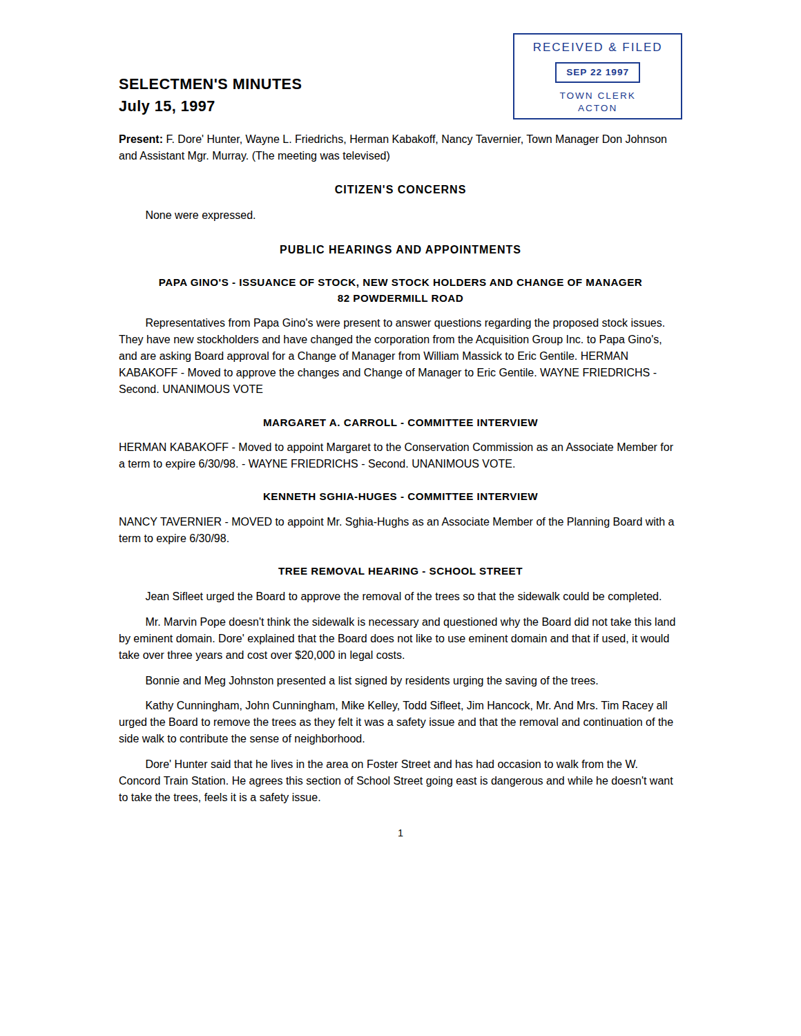RECEIVED & FILED
SEP 22 1997
TOWN CLERK
ACTON
SELECTMEN'S MINUTES July 15, 1997
Present: F. Dore' Hunter, Wayne L. Friedrichs, Herman Kabakoff, Nancy Tavernier, Town Manager Don Johnson and Assistant Mgr. Murray. (The meeting was televised)
CITIZEN'S CONCERNS
None were expressed.
PUBLIC HEARINGS AND APPOINTMENTS
Papa Gino's - Issuance of Stock, New Stock Holders and Change of Manager
82 Powdermill Road
Representatives from Papa Gino's were present to answer questions regarding the proposed stock issues. They have new stockholders and have changed the corporation from the Acquisition Group Inc. to Papa Gino's, and are asking Board approval for a Change of Manager from William Massick to Eric Gentile. HERMAN KABAKOFF - Moved to approve the changes and Change of Manager to Eric Gentile. WAYNE FRIEDRICHS - Second. UNANIMOUS VOTE
Margaret A. Carroll - Committee Interview
HERMAN KABAKOFF - Moved to appoint Margaret to the Conservation Commission as an Associate Member for a term to expire 6/30/98. - WAYNE FRIEDRICHS - Second. UNANIMOUS VOTE.
Kenneth Sghia-Huges - Committee Interview
NANCY TAVERNIER - MOVED to appoint Mr. Sghia-Hughs as an Associate Member of the Planning Board with a term to expire 6/30/98.
Tree Removal Hearing - School Street
Jean Sifleet urged the Board to approve the removal of the trees so that the sidewalk could be completed.
Mr. Marvin Pope doesn't think the sidewalk is necessary and questioned why the Board did not take this land by eminent domain. Dore' explained that the Board does not like to use eminent domain and that if used, it would take over three years and cost over $20,000 in legal costs.
Bonnie and Meg Johnston presented a list signed by residents urging the saving of the trees.
Kathy Cunningham, John Cunningham, Mike Kelley, Todd Sifleet, Jim Hancock, Mr. And Mrs. Tim Racey all urged the Board to remove the trees as they felt it was a safety issue and that the removal and continuation of the side walk to contribute the sense of neighborhood.
Dore' Hunter said that he lives in the area on Foster Street and has had occasion to walk from the W. Concord Train Station. He agrees this section of School Street going east is dangerous and while he doesn't want to take the trees, feels it is a safety issue.
1